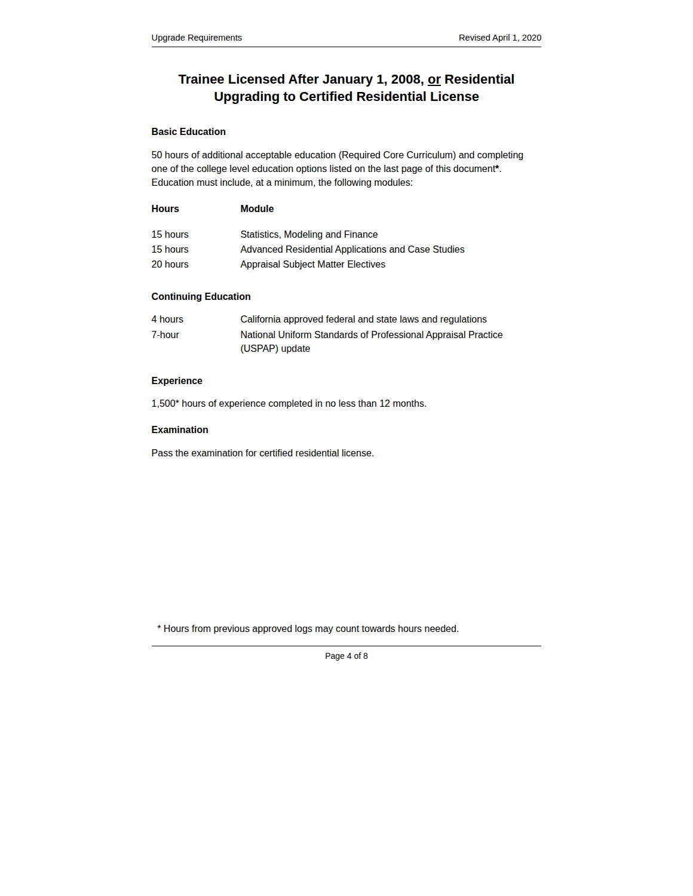Upgrade Requirements Revised April 1, 2020
Trainee Licensed After January 1, 2008, or Residential
Upgrading to Certified Residential License
Basic Education
50 hours of additional acceptable education (Required Core Curriculum) and completing one of the college level education options listed on the last page of this document*. Education must include, at a minimum, the following modules:
| Hours | Module |
| --- | --- |
| 15 hours | Statistics, Modeling and Finance |
| 15 hours | Advanced Residential Applications and Case Studies |
| 20 hours | Appraisal Subject Matter Electives |
Continuing Education
| 4 hours | California approved federal and state laws and regulations |
| 7-hour | National Uniform Standards of Professional Appraisal Practice (USPAP) update |
Experience
1,500* hours of experience completed in no less than 12 months.
Examination
Pass the examination for certified residential license.
* Hours from previous approved logs may count towards hours needed.
Page 4 of 8